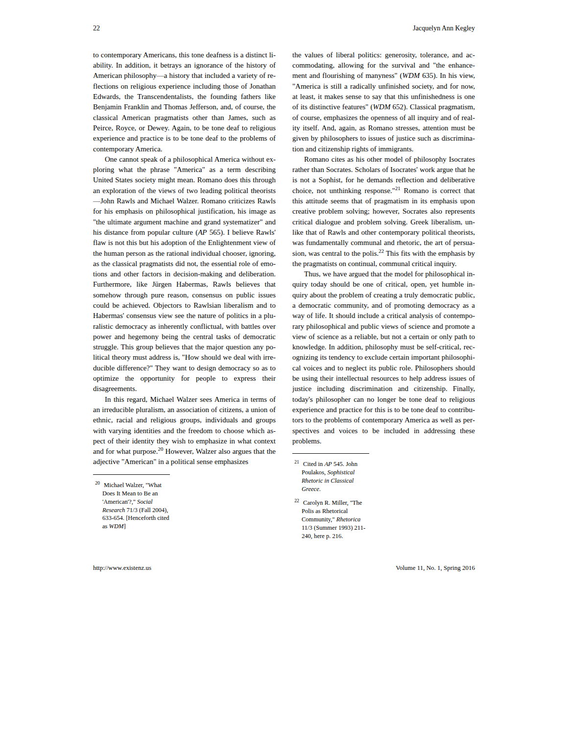22 Jacquelyn Ann Kegley
to contemporary Americans, this tone deafness is a distinct liability. In addition, it betrays an ignorance of the history of American philosophy—a history that included a variety of reflections on religious experience including those of Jonathan Edwards, the Transcendentalists, the founding fathers like Benjamin Franklin and Thomas Jefferson, and, of course, the classical American pragmatists other than James, such as Peirce, Royce, or Dewey. Again, to be tone deaf to religious experience and practice is to be tone deaf to the problems of contemporary America.
One cannot speak of a philosophical America without exploring what the phrase "America" as a term describing United States society might mean. Romano does this through an exploration of the views of two leading political theorists—John Rawls and Michael Walzer. Romano criticizes Rawls for his emphasis on philosophical justification, his image as "the ultimate argument machine and grand systematizer" and his distance from popular culture (AP 565). I believe Rawls' flaw is not this but his adoption of the Enlightenment view of the human person as the rational individual chooser, ignoring, as the classical pragmatists did not, the essential role of emotions and other factors in decision-making and deliberation. Furthermore, like Jürgen Habermas, Rawls believes that somehow through pure reason, consensus on public issues could be achieved. Objectors to Rawlsian liberalism and to Habermas' consensus view see the nature of politics in a pluralistic democracy as inherently conflictual, with battles over power and hegemony being the central tasks of democratic struggle. This group believes that the major question any political theory must address is, "How should we deal with irreducible difference?" They want to design democracy so as to optimize the opportunity for people to express their disagreements.
In this regard, Michael Walzer sees America in terms of an irreducible pluralism, an association of citizens, a union of ethnic, racial and religious groups, individuals and groups with varying identities and the freedom to choose which aspect of their identity they wish to emphasize in what context and for what purpose.20 However, Walzer also argues that the adjective "American" in a political sense emphasizes
20 Michael Walzer, "What Does It Mean to Be an 'American'?," Social Research 71/3 (Fall 2004), 633-654. [Henceforth cited as WDM]
the values of liberal politics: generosity, tolerance, and accommodating, allowing for the survival and "the enhancement and flourishing of manyness" (WDM 635). In his view, "America is still a radically unfinished society, and for now, at least, it makes sense to say that this unfinishedness is one of its distinctive features" (WDM 652). Classical pragmatism, of course, emphasizes the openness of all inquiry and of reality itself. And, again, as Romano stresses, attention must be given by philosophers to issues of justice such as discrimination and citizenship rights of immigrants.
Romano cites as his other model of philosophy Isocrates rather than Socrates. Scholars of Isocrates' work argue that he is not a Sophist, for he demands reflection and deliberative choice, not unthinking response."21 Romano is correct that this attitude seems that of pragmatism in its emphasis upon creative problem solving; however, Socrates also represents critical dialogue and problem solving. Greek liberalism, unlike that of Rawls and other contemporary political theorists, was fundamentally communal and rhetoric, the art of persuasion, was central to the polis.22 This fits with the emphasis by the pragmatists on continual, communal critical inquiry.
Thus, we have argued that the model for philosophical inquiry today should be one of critical, open, yet humble inquiry about the problem of creating a truly democratic public, a democratic community, and of promoting democracy as a way of life. It should include a critical analysis of contemporary philosophical and public views of science and promote a view of science as a reliable, but not a certain or only path to knowledge. In addition, philosophy must be self-critical, recognizing its tendency to exclude certain important philosophical voices and to neglect its public role. Philosophers should be using their intellectual resources to help address issues of justice including discrimination and citizenship. Finally, today's philosopher can no longer be tone deaf to religious experience and practice for this is to be tone deaf to contributors to the problems of contemporary America as well as perspectives and voices to be included in addressing these problems.
21 Cited in AP 545. John Poulakos, Sophistical Rhetoric in Classical Greece.
22 Carolyn R. Miller, "The Polis as Rhetorical Community," Rhetorica 11/3 (Summer 1993) 211-240, here p. 216.
http://www.existenz.us Volume 11, No. 1, Spring 2016